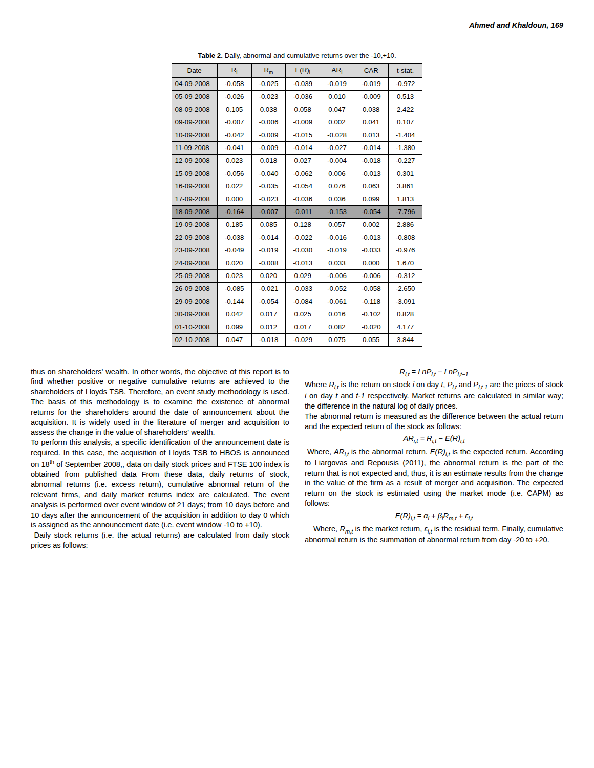Ahmed and Khaldoun, 169
Table 2. Daily, abnormal and cumulative returns over the -10,+10.
| Date | R i | R m | E(R) i | AR i | CAR | t-stat. |
| --- | --- | --- | --- | --- | --- | --- |
| 04-09-2008 | -0.058 | -0.025 | -0.039 | -0.019 | -0.019 | -0.972 |
| 05-09-2008 | -0.026 | -0.023 | -0.036 | 0.010 | -0.009 | 0.513 |
| 08-09-2008 | 0.105 | 0.038 | 0.058 | 0.047 | 0.038 | 2.422 |
| 09-09-2008 | -0.007 | -0.006 | -0.009 | 0.002 | 0.041 | 0.107 |
| 10-09-2008 | -0.042 | -0.009 | -0.015 | -0.028 | 0.013 | -1.404 |
| 11-09-2008 | -0.041 | -0.009 | -0.014 | -0.027 | -0.014 | -1.380 |
| 12-09-2008 | 0.023 | 0.018 | 0.027 | -0.004 | -0.018 | -0.227 |
| 15-09-2008 | -0.056 | -0.040 | -0.062 | 0.006 | -0.013 | 0.301 |
| 16-09-2008 | 0.022 | -0.035 | -0.054 | 0.076 | 0.063 | 3.861 |
| 17-09-2008 | 0.000 | -0.023 | -0.036 | 0.036 | 0.099 | 1.813 |
| 18-09-2008 | -0.164 | -0.007 | -0.011 | -0.153 | -0.054 | -7.796 |
| 19-09-2008 | 0.185 | 0.085 | 0.128 | 0.057 | 0.002 | 2.886 |
| 22-09-2008 | -0.038 | -0.014 | -0.022 | -0.016 | -0.013 | -0.808 |
| 23-09-2008 | -0.049 | -0.019 | -0.030 | -0.019 | -0.033 | -0.976 |
| 24-09-2008 | 0.020 | -0.008 | -0.013 | 0.033 | 0.000 | 1.670 |
| 25-09-2008 | 0.023 | 0.020 | 0.029 | -0.006 | -0.006 | -0.312 |
| 26-09-2008 | -0.085 | -0.021 | -0.033 | -0.052 | -0.058 | -2.650 |
| 29-09-2008 | -0.144 | -0.054 | -0.084 | -0.061 | -0.118 | -3.091 |
| 30-09-2008 | 0.042 | 0.017 | 0.025 | 0.016 | -0.102 | 0.828 |
| 01-10-2008 | 0.099 | 0.012 | 0.017 | 0.082 | -0.020 | 4.177 |
| 02-10-2008 | 0.047 | -0.018 | -0.029 | 0.075 | 0.055 | 3.844 |
thus on shareholders' wealth. In other words, the objective of this report is to find whether positive or negative cumulative returns are achieved to the shareholders of Lloyds TSB. Therefore, an event study methodology is used. The basis of this methodology is to examine the existence of abnormal returns for the shareholders around the date of announcement about the acquisition. It is widely used in the literature of merger and acquisition to assess the change in the value of shareholders' wealth.
To perform this analysis, a specific identification of the announcement date is required. In this case, the acquisition of Lloyds TSB to HBOS is announced on 18th of September 2008,, data on daily stock prices and FTSE 100 index is obtained from published data From these data, daily returns of stock, abnormal returns (i.e. excess return), cumulative abnormal return of the relevant firms, and daily market returns index are calculated. The event analysis is performed over event window of 21 days; from 10 days before and 10 days after the announcement of the acquisition in addition to day 0 which is assigned as the announcement date (i.e. event window -10 to +10).
Daily stock returns (i.e. the actual returns) are calculated from daily stock prices as follows:
Ri,t = LnPi,t − LnPi,t−1
Where Ri,t is the return on stock i on day t, Pi,t and Pi,t-1 are the prices of stock i on day t and t-1 respectively. Market returns are calculated in similar way; the difference in the natural log of daily prices.
The abnormal return is measured as the difference between the actual return and the expected return of the stock as follows:
ARi,t = Ri,t − E(R)i,t
Where, ARi,t is the abnormal return. E(R)i,t is the expected return. According to Liargovas and Repousis (2011), the abnormal return is the part of the return that is not expected and, thus, it is an estimate results from the change in the value of the firm as a result of merger and acquisition. The expected return on the stock is estimated using the market mode (i.e. CAPM) as follows:
E(R)i,t = αi + βiRm,t + εi,t
Where, Rm,t is the market return, εi,t is the residual term. Finally, cumulative abnormal return is the summation of abnormal return from day -20 to +20.